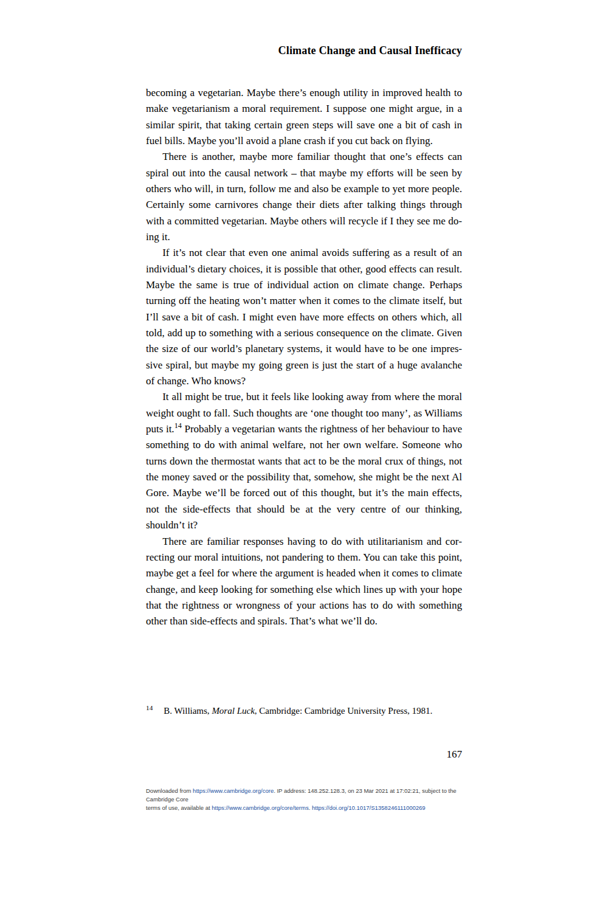Climate Change and Causal Inefficacy
becoming a vegetarian. Maybe there’s enough utility in improved health to make vegetarianism a moral requirement. I suppose one might argue, in a similar spirit, that taking certain green steps will save one a bit of cash in fuel bills. Maybe you’ll avoid a plane crash if you cut back on flying.
There is another, maybe more familiar thought that one’s effects can spiral out into the causal network – that maybe my efforts will be seen by others who will, in turn, follow me and also be example to yet more people. Certainly some carnivores change their diets after talking things through with a committed vegetarian. Maybe others will recycle if I they see me doing it.
If it’s not clear that even one animal avoids suffering as a result of an individual’s dietary choices, it is possible that other, good effects can result. Maybe the same is true of individual action on climate change. Perhaps turning off the heating won’t matter when it comes to the climate itself, but I’ll save a bit of cash. I might even have more effects on others which, all told, add up to something with a serious consequence on the climate. Given the size of our world’s planetary systems, it would have to be one impressive spiral, but maybe my going green is just the start of a huge avalanche of change. Who knows?
It all might be true, but it feels like looking away from where the moral weight ought to fall. Such thoughts are ‘one thought too many’, as Williams puts it.14 Probably a vegetarian wants the rightness of her behaviour to have something to do with animal welfare, not her own welfare. Someone who turns down the thermostat wants that act to be the moral crux of things, not the money saved or the possibility that, somehow, she might be the next Al Gore. Maybe we’ll be forced out of this thought, but it’s the main effects, not the side-effects that should be at the very centre of our thinking, shouldn’t it?
There are familiar responses having to do with utilitarianism and correcting our moral intuitions, not pandering to them. You can take this point, maybe get a feel for where the argument is headed when it comes to climate change, and keep looking for something else which lines up with your hope that the rightness or wrongness of your actions has to do with something other than side-effects and spirals. That’s what we’ll do.
14B. Williams, Moral Luck, Cambridge: Cambridge University Press, 1981.
167
Downloaded from https://www.cambridge.org/core. IP address: 148.252.128.3, on 23 Mar 2021 at 17:02:21, subject to the Cambridge Core
terms of use, available at https://www.cambridge.org/core/terms. https://doi.org/10.1017/S1358246111000269